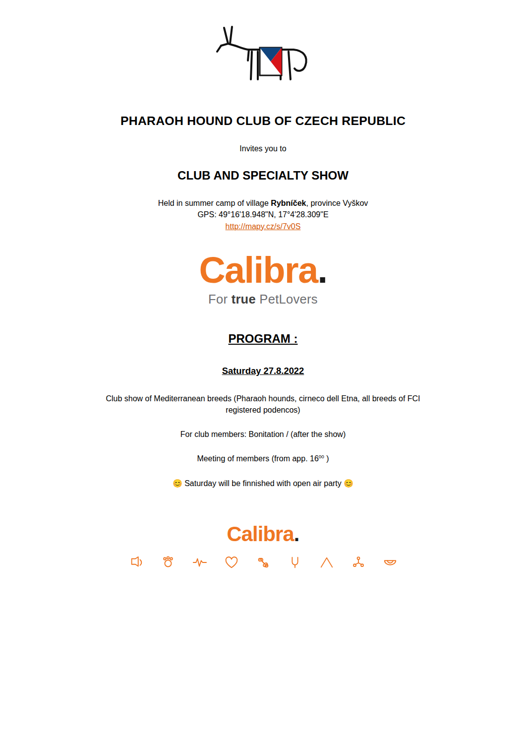PHARAOH HOUND CLUB OF CZECH REPUBLIC
Invites you to
CLUB AND SPECIALTY SHOW
Held in summer camp of village Rybníček, province Vyškov
GPS: 49°16'18.948"N, 17°4'28.309"E
http://mapy.cz/s/7v0S
Calibra.
For true PetLovers
PROGRAM :
Saturday 27.8.2022
Club show of Mediterranean breeds (Pharaoh hounds, cirneco dell Etna, all breeds of FCI registered podencos)
For club members: Bonitation / (after the show)
Meeting of members (from app. 1600 )
😊 Saturday will be finnished with open air party 😊
Calibra.